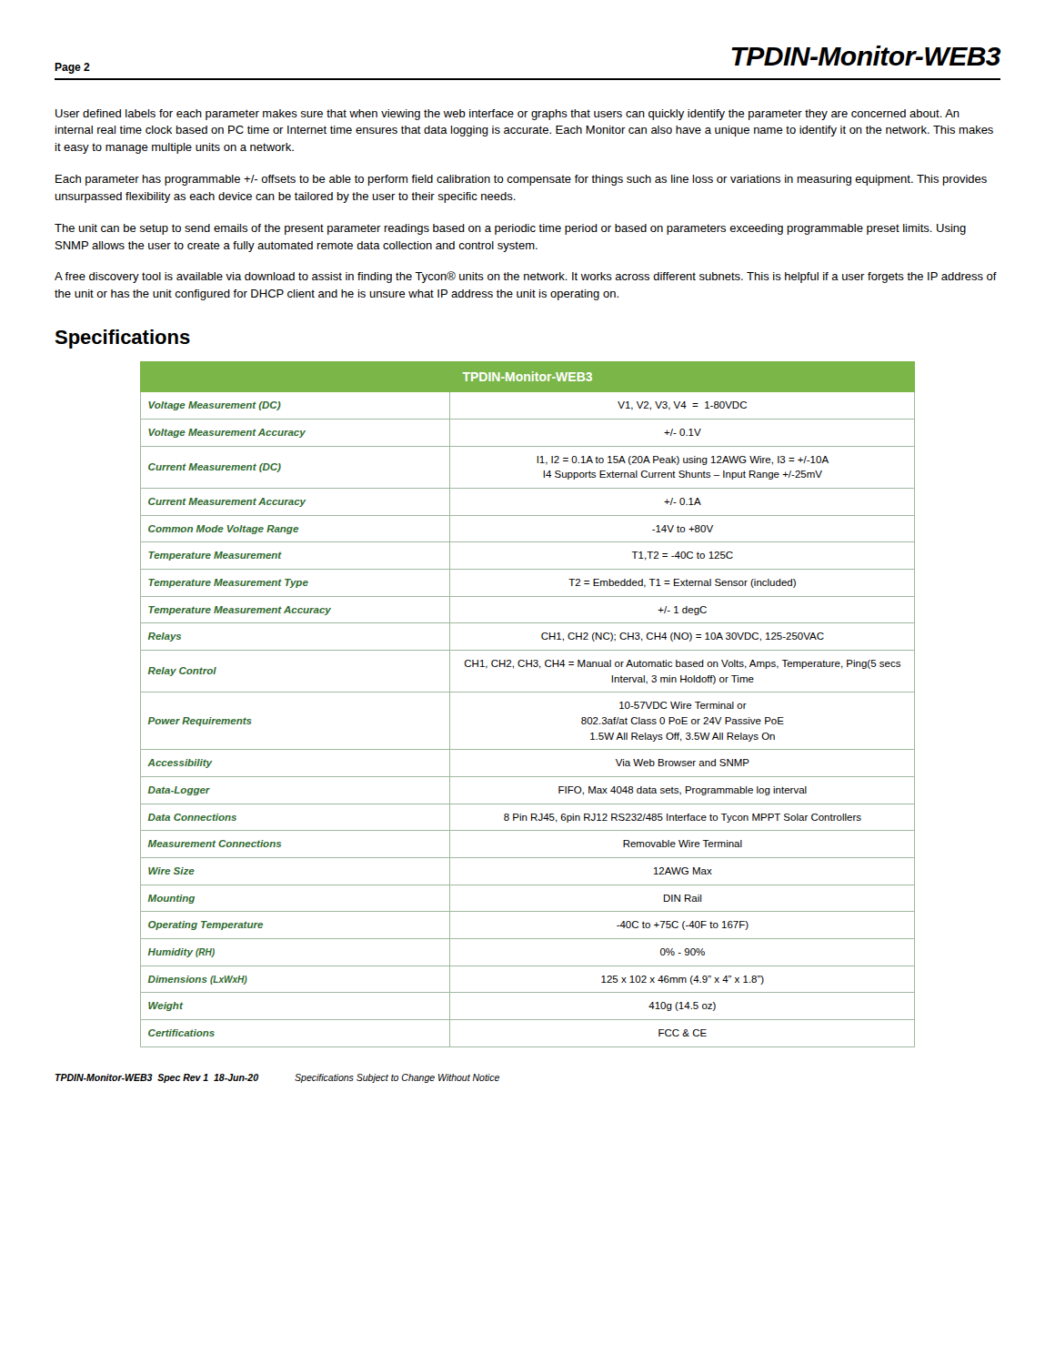Page 2
TPDIN-Monitor-WEB3
User defined labels for each parameter makes sure that when viewing the web interface or graphs that users can quickly identify the parameter they are concerned about. An internal real time clock based on PC time or Internet time ensures that data logging is accurate. Each Monitor can also have a unique name to identify it on the network. This makes it easy to manage multiple units on a network.
Each parameter has programmable +/- offsets to be able to perform field calibration to compensate for things such as line loss or variations in measuring equipment. This provides unsurpassed flexibility as each device can be tailored by the user to their specific needs.
The unit can be setup to send emails of the present parameter readings based on a periodic time period or based on parameters exceeding programmable preset limits. Using SNMP allows the user to create a fully automated remote data collection and control system.
A free discovery tool is available via download to assist in finding the Tycon® units on the network. It works across different subnets. This is helpful if a user forgets the IP address of the unit or has the unit configured for DHCP client and he is unsure what IP address the unit is operating on.
Specifications
| TPDIN-Monitor-WEB3 |
| --- |
| Voltage Measurement (DC) | V1, V2, V3, V4 = 1-80VDC |
| Voltage Measurement Accuracy | +/- 0.1V |
| Current Measurement (DC) | I1, I2 = 0.1A to 15A (20A Peak) using 12AWG Wire, I3 = +/-10A I4 Supports External Current Shunts – Input Range +/-25mV |
| Current Measurement Accuracy | +/- 0.1A |
| Common Mode Voltage Range | -14V to +80V |
| Temperature Measurement | T1,T2 = -40C to 125C |
| Temperature Measurement Type | T2 = Embedded, T1 = External Sensor (included) |
| Temperature Measurement Accuracy | +/- 1 degC |
| Relays | CH1, CH2 (NC); CH3, CH4 (NO) = 10A 30VDC, 125-250VAC |
| Relay Control | CH1, CH2, CH3, CH4 = Manual or Automatic based on Volts, Amps, Temperature, Ping(5 secs Interval, 3 min Holdoff) or Time |
| Power Requirements | 10-57VDC Wire Terminal or 802.3af/at Class 0 PoE or 24V Passive PoE 1.5W All Relays Off, 3.5W All Relays On |
| Accessibility | Via Web Browser and SNMP |
| Data-Logger | FIFO, Max 4048 data sets, Programmable log interval |
| Data Connections | 8 Pin RJ45, 6pin RJ12 RS232/485 Interface to Tycon MPPT Solar Controllers |
| Measurement Connections | Removable Wire Terminal |
| Wire Size | 12AWG Max |
| Mounting | DIN Rail |
| Operating Temperature | -40C to +75C (-40F to 167F) |
| Humidity (RH) | 0% - 90% |
| Dimensions (LxWxH) | 125 x 102 x 46mm (4.9” x 4” x 1.8”) |
| Weight | 410g (14.5 oz) |
| Certifications | FCC & CE |
TPDIN-Monitor-WEB3 Spec Rev 1 18-Jun-20
Specifications Subject to Change Without Notice